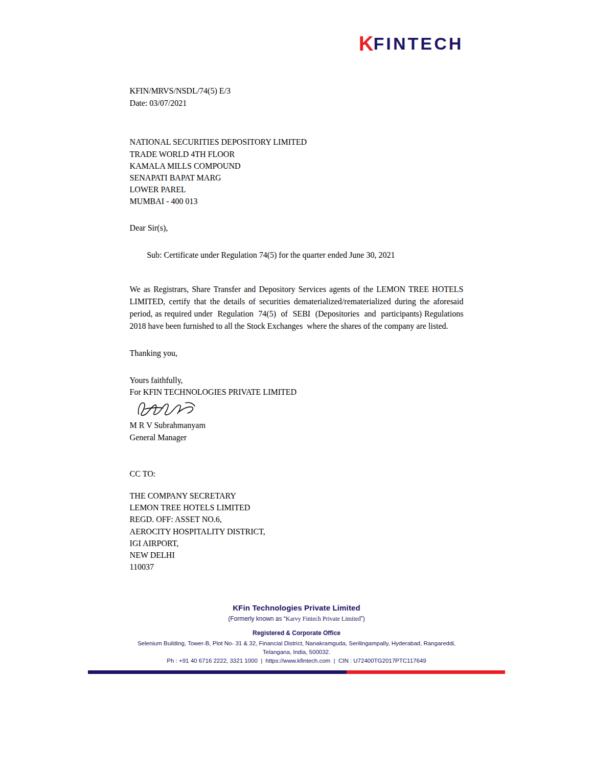KFINTECH
KFIN/MRVS/NSDL/74(5) E/3
Date: 03/07/2021
NATIONAL SECURITIES DEPOSITORY LIMITED
TRADE WORLD 4TH FLOOR
KAMALA MILLS COMPOUND
SENAPATI BAPAT MARG
LOWER PAREL
MUMBAI - 400 013
Dear Sir(s),
Sub: Certificate under Regulation 74(5) for the quarter ended June 30, 2021
We as Registrars, Share Transfer and Depository Services agents of the LEMON TREE HOTELS LIMITED, certify that the details of securities dematerialized/rematerialized during the aforesaid period, as required under Regulation 74(5) of SEBI (Depositories and participants) Regulations 2018 have been furnished to all the Stock Exchanges where the shares of the company are listed.
Thanking you,
Yours faithfully,
For KFIN TECHNOLOGIES PRIVATE LIMITED
M R V Subrahmanyam
General Manager
CC TO:
THE COMPANY SECRETARY
LEMON TREE HOTELS LIMITED
REGD. OFF: ASSET NO.6,
AEROCITY HOSPITALITY DISTRICT,
IGI AIRPORT,
NEW DELHI
110037
KFin Technologies Private Limited
(Formerly known as “Karvy Fintech Private Limited”)
Registered & Corporate Office
Selenium Building, Tower-B, Plot No- 31 & 32, Financial District, Nanakramguda, Serilingampally, Hyderabad, Rangareddi, Telangana, India, 500032.
Ph : +91 40 6716 2222, 3321 1000 | https://www.kfintech.com | CIN : U72400TG2017PTC117649